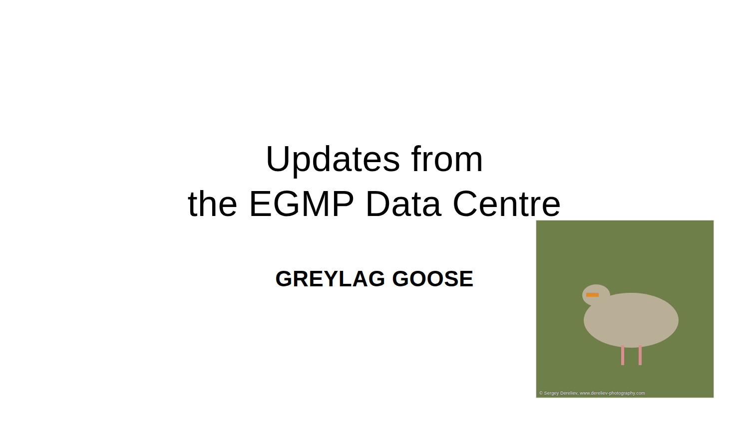Updates from
the EGMP Data Centre
GREYLAG GOOSE
© Sergey Dereliev, www.dereliev-photography.com